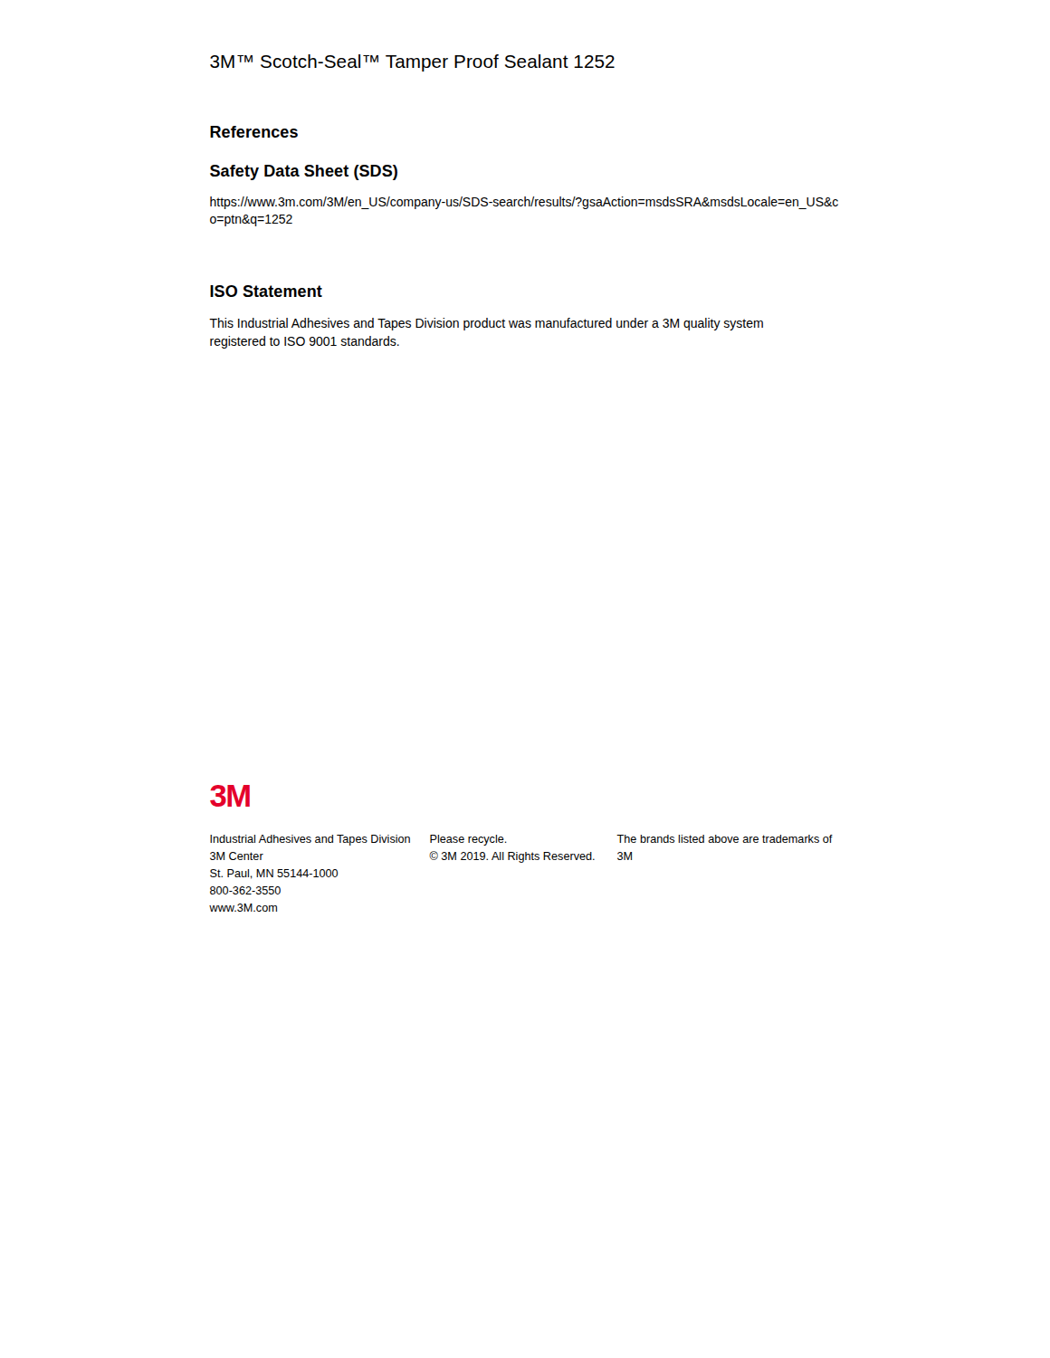3M™ Scotch-Seal™ Tamper Proof Sealant 1252
References
Safety Data Sheet (SDS)
https://www.3m.com/3M/en_US/company-us/SDS-search/results/?gsaAction=msdsSRA&msdsLocale=en_US&co=ptn&q=1252
ISO Statement
This Industrial Adhesives and Tapes Division product was manufactured under a 3M quality system registered to ISO 9001 standards.
3M
Industrial Adhesives and Tapes Division
3M Center
St. Paul, MN 55144-1000
800-362-3550
www.3M.com
Please recycle.
© 3M 2019. All Rights Reserved.
The brands listed above are trademarks of 3M